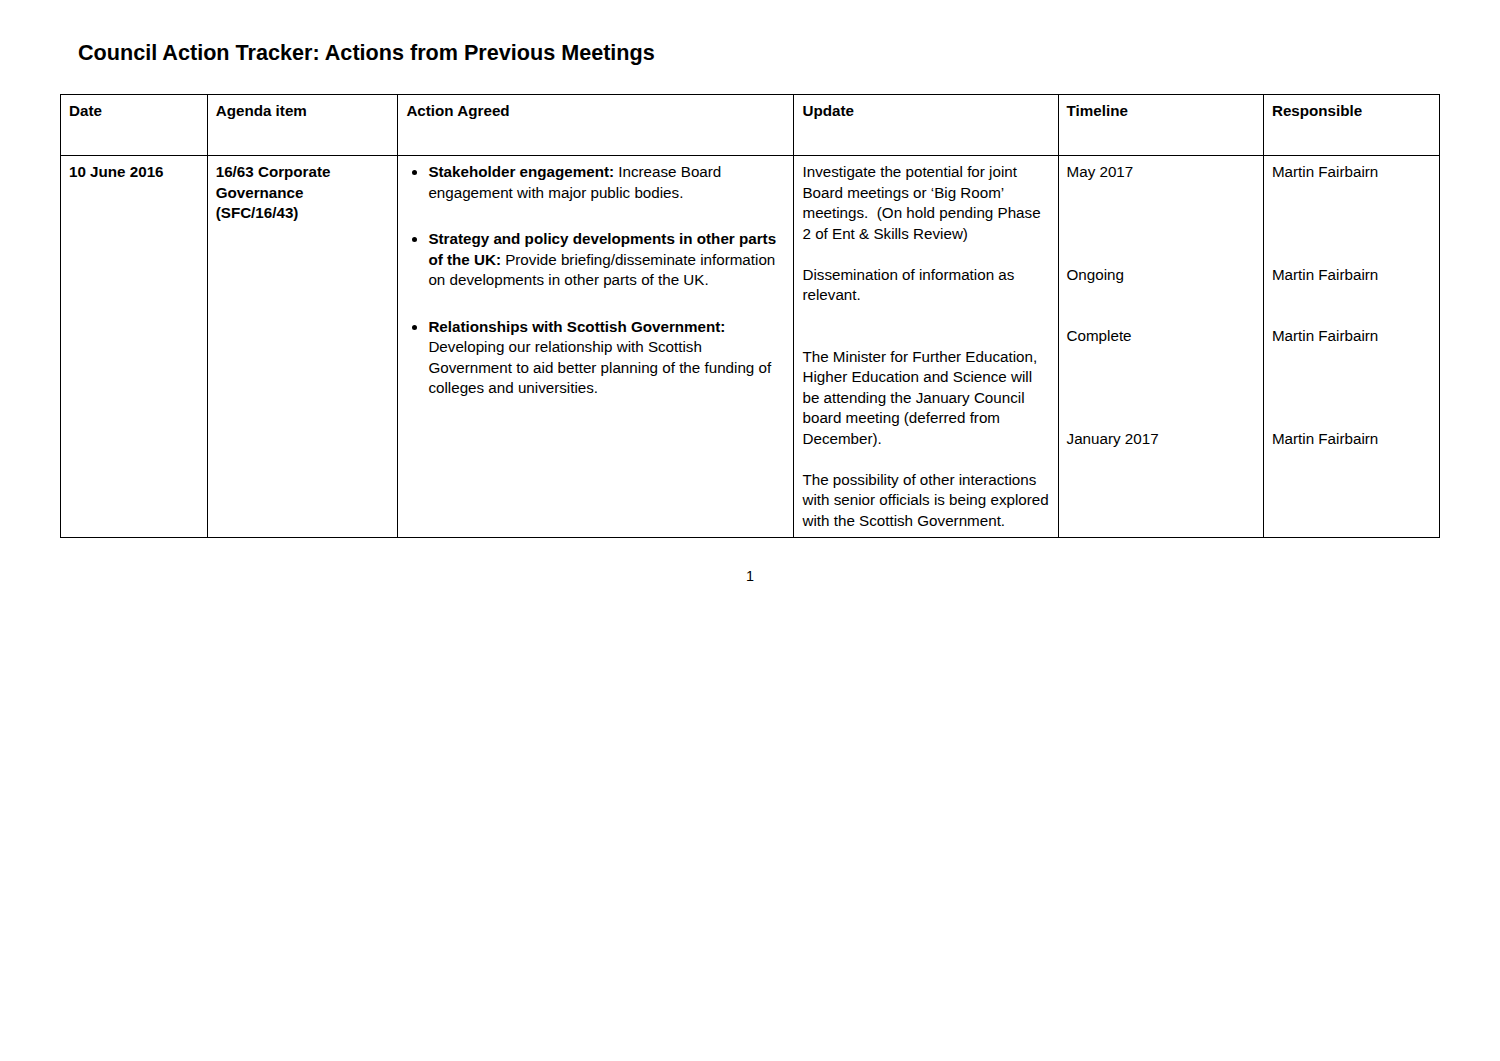Council Action Tracker: Actions from Previous Meetings
| Date | Agenda item | Action Agreed | Update | Timeline | Responsible |
| --- | --- | --- | --- | --- | --- |
| 10 June 2016 | 16/63 Corporate Governance (SFC/16/43) | Stakeholder engagement: Increase Board engagement with major public bodies. Strategy and policy developments in other parts of the UK: Provide briefing/disseminate information on developments in other parts of the UK. Relationships with Scottish Government: Developing our relationship with Scottish Government to aid better planning of the funding of colleges and universities. | Investigate the potential for joint Board meetings or ‘Big Room’ meetings. (On hold pending Phase 2 of Ent & Skills Review) Dissemination of information as relevant. The Minister for Further Education, Higher Education and Science will be attending the January Council board meeting (deferred from December). The possibility of other interactions with senior officials is being explored with the Scottish Government. | May 2017 Ongoing Complete January 2017 | Martin Fairbairn Martin Fairbairn Martin Fairbairn Martin Fairbairn |
1